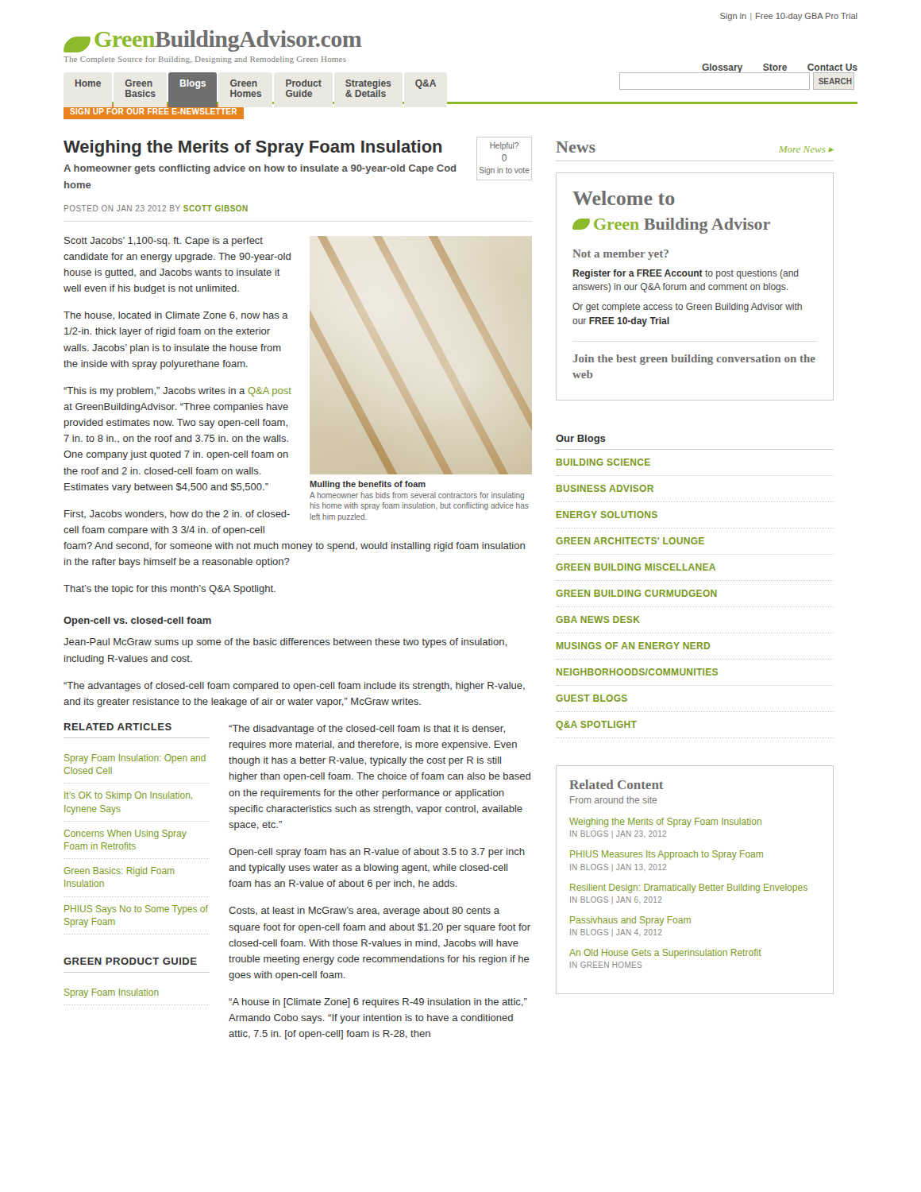Sign in|Free 10-day GBA Pro Trial
Green Building Advisor.com
The Complete Source for Building, Designing and Remodeling Green Homes
Glossary Store Contact Us
Home
Green Basics
Blogs
Green Homes
Product Guide
Strategies& Details
Q&A
SEARCH
SIGN UP FOR OUR FREE E-NEWSLETTER
Helpful?
0
Sign in to vote
Weighing the Merits of Spray Foam Insulation
A homeowner gets conflicting advice on how to insulate a 90-year-old Cape Cod home
POSTED ON JAN 23 2012 BY SCOTT GIBSON
Mulling the benefits of foam
A homeowner has bids from several contractors for insulating his home with spray foam insulation, but conflicting advice has left him puzzled.
Scott Jacobs’ 1,100-sq. ft. Cape is a perfect candidate for an energy upgrade. The 90-year-old house is gutted, and Jacobs wants to insulate it well even if his budget is not unlimited.
The house, located in Climate Zone 6, now has a 1/2-in. thick layer of rigid foam on the exterior walls. Jacobs’ plan is to insulate the house from the inside with spray polyurethane foam.
“This is my problem,” Jacobs writes in a Q&A post at GreenBuildingAdvisor. “Three companies have provided estimates now. Two say open-cell foam, 7 in. to 8 in., on the roof and 3.75 in. on the walls. One company just quoted 7 in. open-cell foam on the roof and 2 in. closed-cell foam on walls. Estimates vary between $4,500 and $5,500.”
First, Jacobs wonders, how do the 2 in. of closed-cell foam compare with 3 3/4 in. of open-cell foam? And second, for someone with not much money to spend, would installing rigid foam insulation in the rafter bays himself be a reasonable option?
That’s the topic for this month’s Q&A Spotlight.
Open-cell vs. closed-cell foam
Jean-Paul McGraw sums up some of the basic differences between these two types of insulation, including R-values and cost.
“The advantages of closed-cell foam compared to open-cell foam include its strength, higher R-value, and its greater resistance to the leakage of air or water vapor,” McGraw writes.
RELATED ARTICLES
Spray Foam Insulation: Open and Closed Cell
It’s OK to Skimp On Insulation, Icynene Says
Concerns When Using Spray Foam in Retrofits
Green Basics: Rigid Foam Insulation
PHIUS Says No to Some Types of Spray Foam
GREEN PRODUCT GUIDE
Spray Foam Insulation
“The disadvantage of the closed-cell foam is that it is denser, requires more material, and therefore, is more expensive. Even though it has a better R-value, typically the cost per R is still higher than open-cell foam. The choice of foam can also be based on the requirements for the other performance or application specific characteristics such as strength, vapor control, available space, etc.”
Open-cell spray foam has an R-value of about 3.5 to 3.7 per inch and typically uses water as a blowing agent, while closed-cell foam has an R-value of about 6 per inch, he adds.
Costs, at least in McGraw’s area, average about 80 cents a square foot for open-cell foam and about $1.20 per square foot for closed-cell foam. With those R-values in mind, Jacobs will have trouble meeting energy code recommendations for his region if he goes with open-cell foam.
“A house in [Climate Zone] 6 requires R-49 insulation in the attic,” Armando Cobo says. “If your intention is to have a conditioned attic, 7.5 in. [of open-cell] foam is R-28, then
News More News ▸
Welcome to
Green Building Advisor
Not a member yet?
Register for a FREE Account to post questions (and answers) in our Q&A forum and comment on blogs.
Or get complete access to Green Building Advisor with our FREE 10-day Trial
Join the best green building conversation on the web
Our Blogs
BUILDING SCIENCE
BUSINESS ADVISOR
ENERGY SOLUTIONS
GREEN ARCHITECTS' LOUNGE
GREEN BUILDING MISCELLANEA
GREEN BUILDING CURMUDGEON
GBA NEWS DESK
MUSINGS OF AN ENERGY NERD
NEIGHBORHOODS/COMMUNITIES
GUEST BLOGS
Q&A SPOTLIGHT
Related Content
From around the site
Weighing the Merits of Spray Foam Insulation
IN BLOGS | JAN 23, 2012
PHIUS Measures Its Approach to Spray Foam
IN BLOGS | JAN 13, 2012
Resilient Design: Dramatically Better Building Envelopes
IN BLOGS | JAN 6, 2012
Passivhaus and Spray Foam
IN BLOGS | JAN 4, 2012
An Old House Gets a Superinsulation Retrofit
IN GREEN HOMES